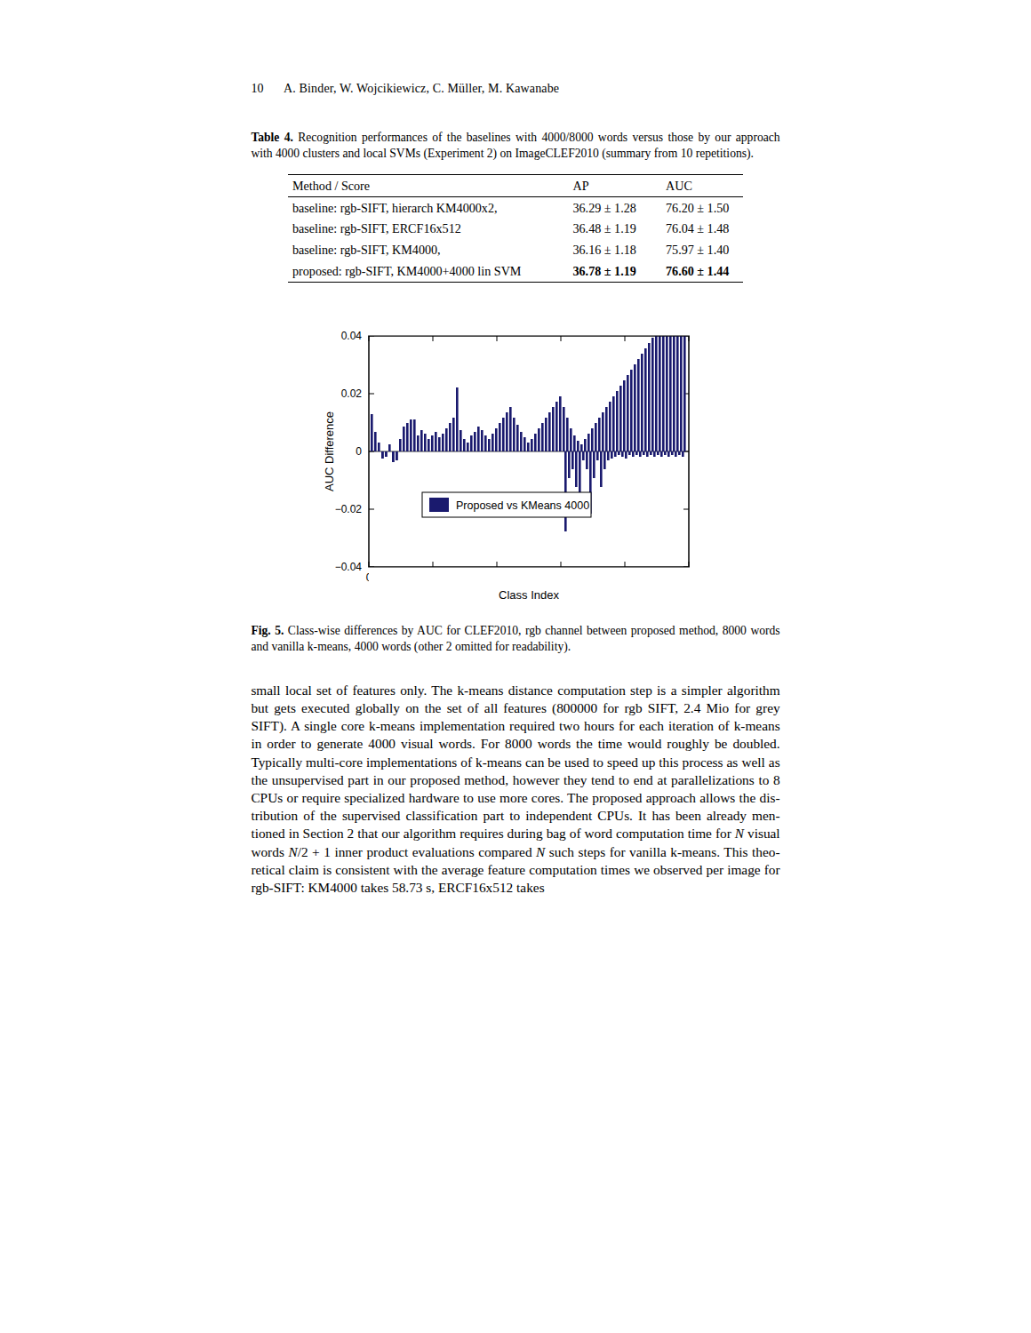10 A. Binder, W. Wojcikiewicz, C. Müller, M. Kawanabe
Table 4. Recognition performances of the baselines with 4000/8000 words versus those by our approach with 4000 clusters and local SVMs (Experiment 2) on ImageCLEF2010 (summary from 10 repetitions).
| Method / Score | AP | AUC |
| --- | --- | --- |
| baseline: rgb-SIFT, hierarch KM4000x2, | 36.29 ± 1.28 | 76.20 ± 1.50 |
| baseline: rgb-SIFT, ERCF16x512 | 36.48 ± 1.19 | 76.04 ± 1.48 |
| baseline: rgb-SIFT, KM4000, | 36.16 ± 1.18 | 75.97 ± 1.40 |
| proposed: rgb-SIFT, KM4000+4000 lin SVM | 36.78 ± 1.19 | 76.60 ± 1.44 |
0.04 0.02 0 −0.02 −0.04 0 20 40 60 80 Class Index AUC Difference Proposed vs KMeans 4000
Fig. 5. Class-wise differences by AUC for CLEF2010, rgb channel between proposed method, 8000 words and vanilla k-means, 4000 words (other 2 omitted for readability).
small local set of features only. The k-means distance computation step is a simpler algorithm but gets executed globally on the set of all features (800000 for rgb SIFT, 2.4 Mio for grey SIFT). A single core k-means implementation required two hours for each iteration of k-means in order to generate 4000 visual words. For 8000 words the time would roughly be doubled. Typically multi-core implementations of k-means can be used to speed up this process as well as the unsupervised part in our proposed method, however they tend to end at parallelizations to 8 CPUs or require specialized hardware to use more cores. The proposed approach allows the distribution of the supervised classification part to independent CPUs. It has been already mentioned in Section 2 that our algorithm requires during bag of word computation time for N visual words N/2 + 1 inner product evaluations compared N such steps for vanilla k-means. This theoretical claim is consistent with the average feature computation times we observed per image for rgb-SIFT: KM4000 takes 58.73 s, ERCF16x512 takes